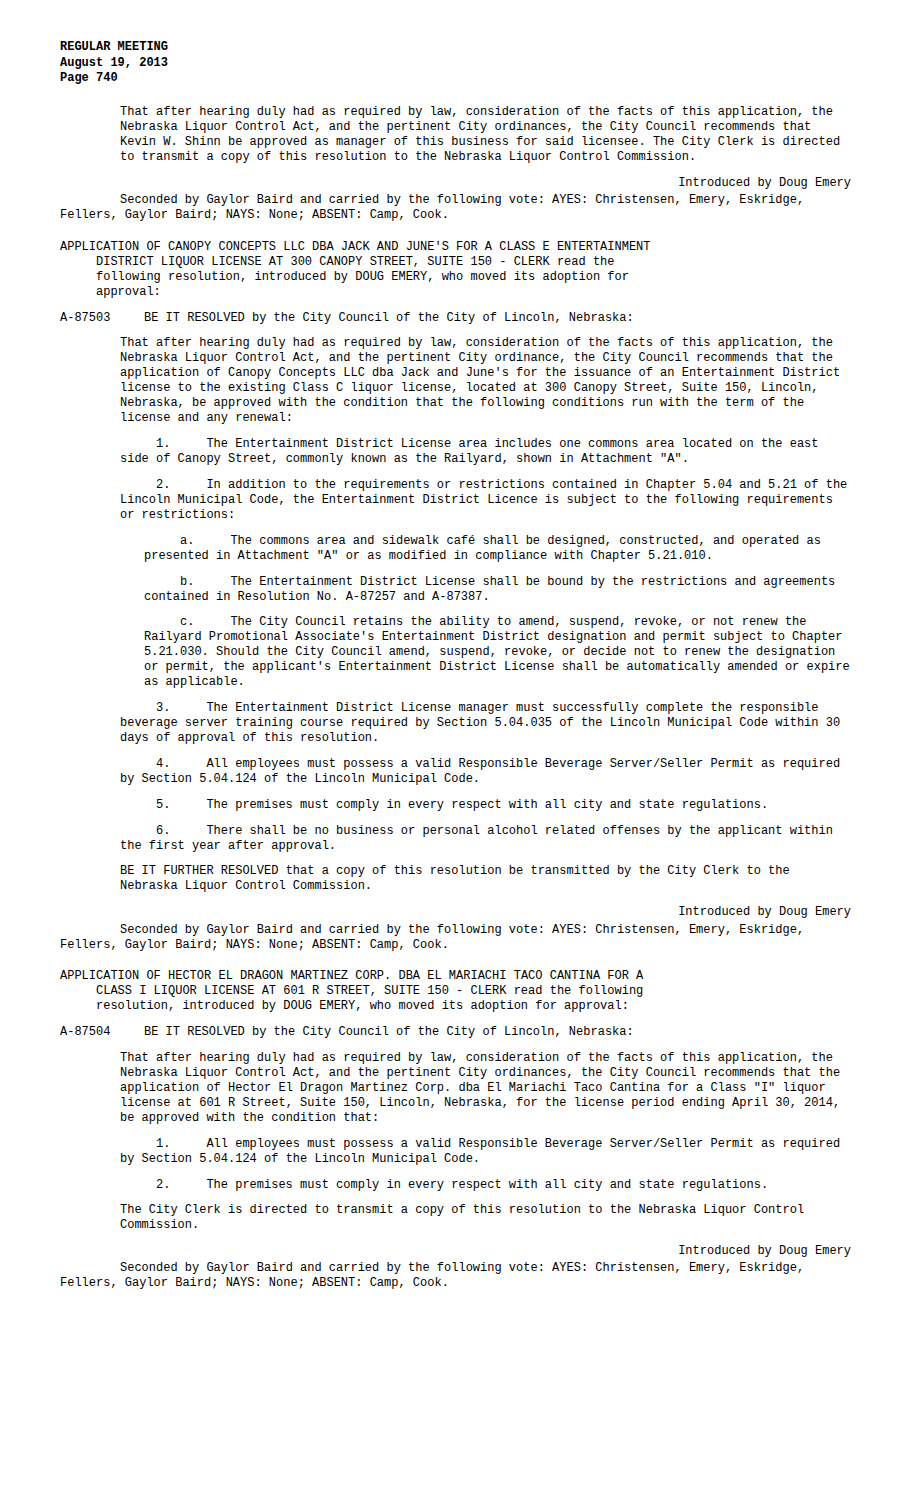REGULAR MEETING
August 19, 2013
Page 740
That after hearing duly had as required by law, consideration of the facts of this application, the Nebraska Liquor Control Act, and the pertinent City ordinances, the City Council recommends that Kevin W. Shinn be approved as manager of this business for said licensee. The City Clerk is directed to transmit a copy of this resolution to the Nebraska Liquor Control Commission.
Introduced by Doug Emery
Seconded by Gaylor Baird and carried by the following vote: AYES: Christensen, Emery, Eskridge, Fellers, Gaylor Baird; NAYS: None; ABSENT: Camp, Cook.
APPLICATION OF CANOPY CONCEPTS LLC DBA JACK AND JUNE'S FOR A CLASS E ENTERTAINMENT
DISTRICT LIQUOR LICENSE AT 300 CANOPY STREET, SUITE 150 - CLERK read the
following resolution, introduced by DOUG EMERY, who moved its adoption for
approval:
A-87503 BE IT RESOLVED by the City Council of the City of Lincoln, Nebraska:
That after hearing duly had as required by law, consideration of the facts of this application, the Nebraska Liquor Control Act, and the pertinent City ordinance, the City Council recommends that the application of Canopy Concepts LLC dba Jack and June's for the issuance of an Entertainment District license to the existing Class C liquor license, located at 300 Canopy Street, Suite 150, Lincoln, Nebraska, be approved with the condition that the following conditions run with the term of the license and any renewal:
1. The Entertainment District License area includes one commons area located on the east side of Canopy Street, commonly known as the Railyard, shown in Attachment "A".
2. In addition to the requirements or restrictions contained in Chapter 5.04 and 5.21 of the Lincoln Municipal Code, the Entertainment District Licence is subject to the following requirements or restrictions:
a. The commons area and sidewalk café shall be designed, constructed, and operated as presented in Attachment "A" or as modified in compliance with Chapter 5.21.010.
b. The Entertainment District License shall be bound by the restrictions and agreements contained in Resolution No. A-87257 and A-87387.
c. The City Council retains the ability to amend, suspend, revoke, or not renew the Railyard Promotional Associate's Entertainment District designation and permit subject to Chapter 5.21.030. Should the City Council amend, suspend, revoke, or decide not to renew the designation or permit, the applicant's Entertainment District License shall be automatically amended or expire as applicable.
3. The Entertainment District License manager must successfully complete the responsible beverage server training course required by Section 5.04.035 of the Lincoln Municipal Code within 30 days of approval of this resolution.
4. All employees must possess a valid Responsible Beverage Server/Seller Permit as required by Section 5.04.124 of the Lincoln Municipal Code.
5. The premises must comply in every respect with all city and state regulations.
6. There shall be no business or personal alcohol related offenses by the applicant within the first year after approval.
BE IT FURTHER RESOLVED that a copy of this resolution be transmitted by the City Clerk to the Nebraska Liquor Control Commission.
Introduced by Doug Emery
Seconded by Gaylor Baird and carried by the following vote: AYES: Christensen, Emery, Eskridge, Fellers, Gaylor Baird; NAYS: None; ABSENT: Camp, Cook.
APPLICATION OF HECTOR EL DRAGON MARTINEZ CORP. DBA EL MARIACHI TACO CANTINA FOR A
CLASS I LIQUOR LICENSE AT 601 R STREET, SUITE 150 - CLERK read the following
resolution, introduced by DOUG EMERY, who moved its adoption for approval:
A-87504 BE IT RESOLVED by the City Council of the City of Lincoln, Nebraska:
That after hearing duly had as required by law, consideration of the facts of this application, the Nebraska Liquor Control Act, and the pertinent City ordinances, the City Council recommends that the application of Hector El Dragon Martinez Corp. dba El Mariachi Taco Cantina for a Class "I" liquor license at 601 R Street, Suite 150, Lincoln, Nebraska, for the license period ending April 30, 2014, be approved with the condition that:
1. All employees must possess a valid Responsible Beverage Server/Seller Permit as required by Section 5.04.124 of the Lincoln Municipal Code.
2. The premises must comply in every respect with all city and state regulations.
The City Clerk is directed to transmit a copy of this resolution to the Nebraska Liquor Control Commission.
Introduced by Doug Emery
Seconded by Gaylor Baird and carried by the following vote: AYES: Christensen, Emery, Eskridge, Fellers, Gaylor Baird; NAYS: None; ABSENT: Camp, Cook.